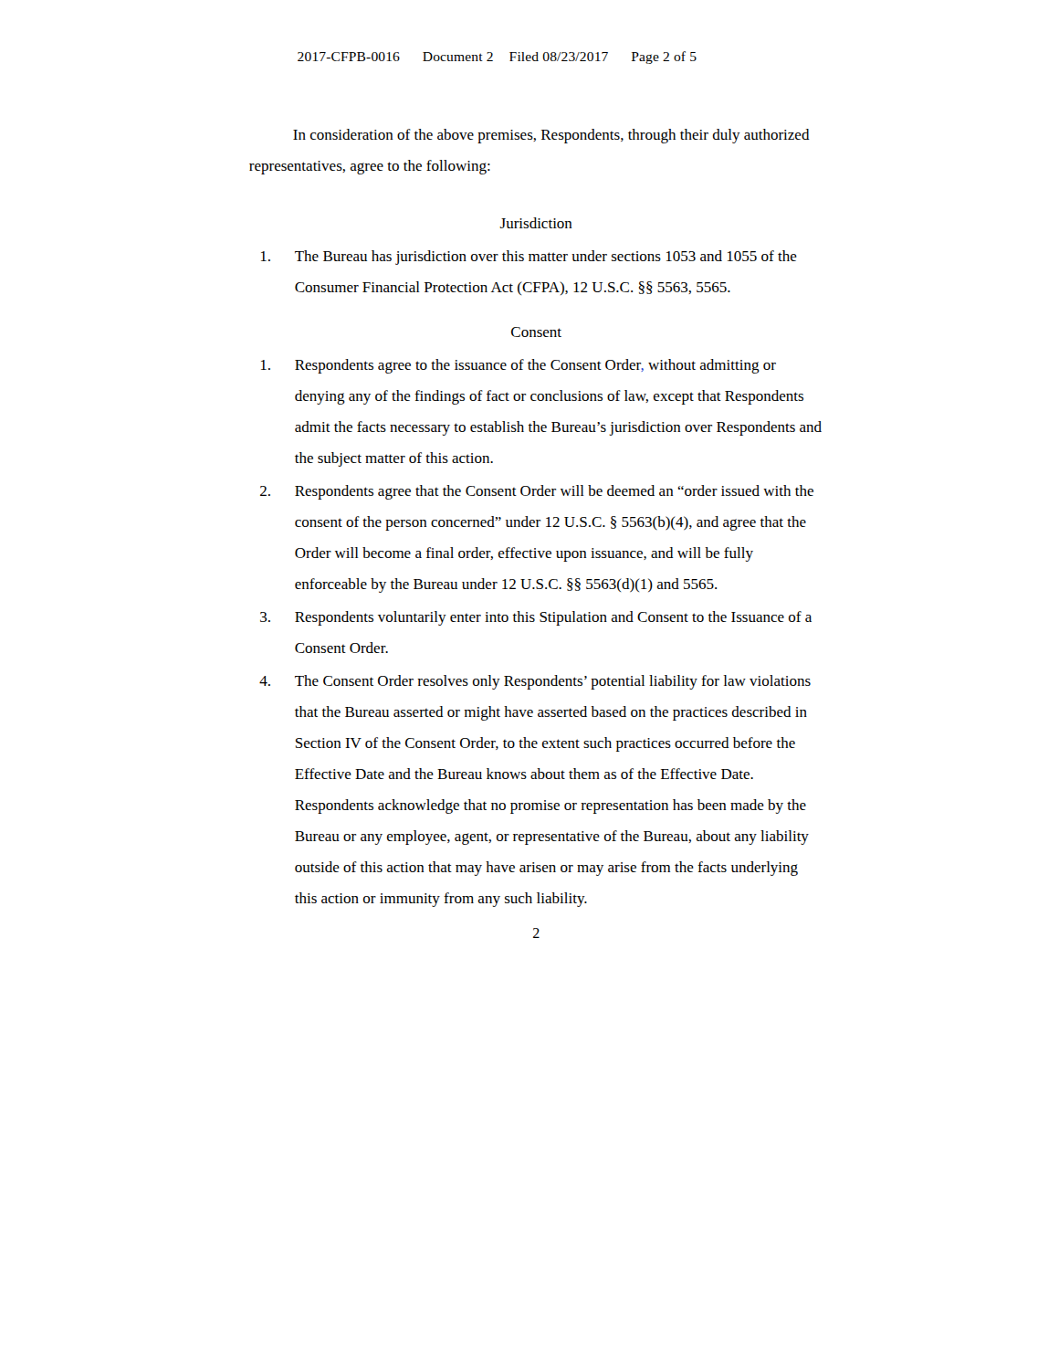2017-CFPB-0016 Document 2 Filed 08/23/2017 Page 2 of 5
In consideration of the above premises, Respondents, through their duly authorized representatives, agree to the following:
Jurisdiction
The Bureau has jurisdiction over this matter under sections 1053 and 1055 of the Consumer Financial Protection Act (CFPA), 12 U.S.C. §§ 5563, 5565.
Consent
Respondents agree to the issuance of the Consent Order, without admitting or denying any of the findings of fact or conclusions of law, except that Respondents admit the facts necessary to establish the Bureau’s jurisdiction over Respondents and the subject matter of this action.
Respondents agree that the Consent Order will be deemed an “order issued with the consent of the person concerned” under 12 U.S.C. § 5563(b)(4), and agree that the Order will become a final order, effective upon issuance, and will be fully enforceable by the Bureau under 12 U.S.C. §§ 5563(d)(1) and 5565.
Respondents voluntarily enter into this Stipulation and Consent to the Issuance of a Consent Order.
The Consent Order resolves only Respondents’ potential liability for law violations that the Bureau asserted or might have asserted based on the practices described in Section IV of the Consent Order, to the extent such practices occurred before the Effective Date and the Bureau knows about them as of the Effective Date. Respondents acknowledge that no promise or representation has been made by the Bureau or any employee, agent, or representative of the Bureau, about any liability outside of this action that may have arisen or may arise from the facts underlying this action or immunity from any such liability.
2